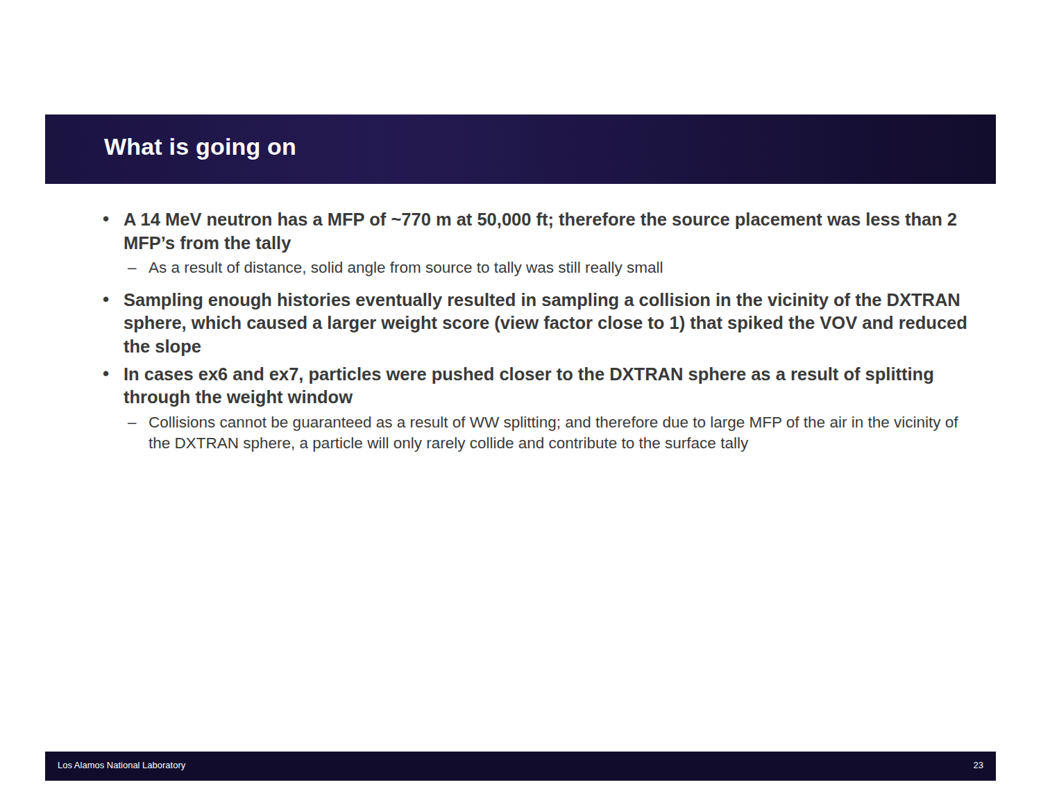What is going on
A 14 MeV neutron has a MFP of ~770 m at 50,000 ft; therefore the source placement was less than 2 MFP’s from the tally
As a result of distance, solid angle from source to tally was still really small
Sampling enough histories eventually resulted in sampling a collision in the vicinity of the DXTRAN sphere, which caused a larger weight score (view factor close to 1) that spiked the VOV and reduced the slope
In cases ex6 and ex7, particles were pushed closer to the DXTRAN sphere as a result of splitting through the weight window
Collisions cannot be guaranteed as a result of WW splitting; and therefore due to large MFP of the air in the vicinity of the DXTRAN sphere, a particle will only rarely collide and contribute to the surface tally
Los Alamos National Laboratory 23